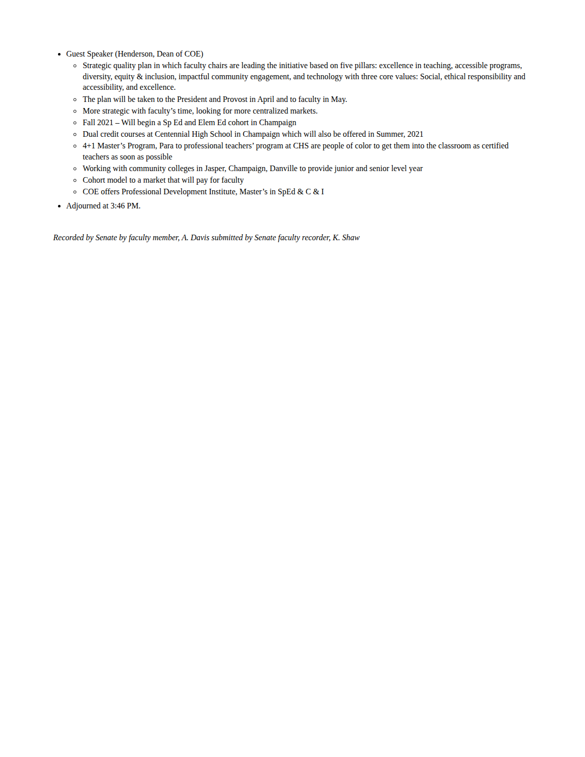Guest Speaker (Henderson, Dean of COE)
Strategic quality plan in which faculty chairs are leading the initiative based on five pillars: excellence in teaching, accessible programs, diversity, equity & inclusion, impactful community engagement, and technology with three core values: Social, ethical responsibility and accessibility, and excellence.
The plan will be taken to the President and Provost in April and to faculty in May.
More strategic with faculty’s time, looking for more centralized markets.
Fall 2021 – Will begin a Sp Ed and Elem Ed cohort in Champaign
Dual credit courses at Centennial High School in Champaign which will also be offered in Summer, 2021
4+1 Master’s Program, Para to professional teachers’ program at CHS are people of color to get them into the classroom as certified teachers as soon as possible
Working with community colleges in Jasper, Champaign, Danville to provide junior and senior level year
Cohort model to a market that will pay for faculty
COE offers Professional Development Institute, Master’s in SpEd & C & I
Adjourned at 3:46 PM.
Recorded by Senate by faculty member, A. Davis submitted by Senate faculty recorder, K. Shaw